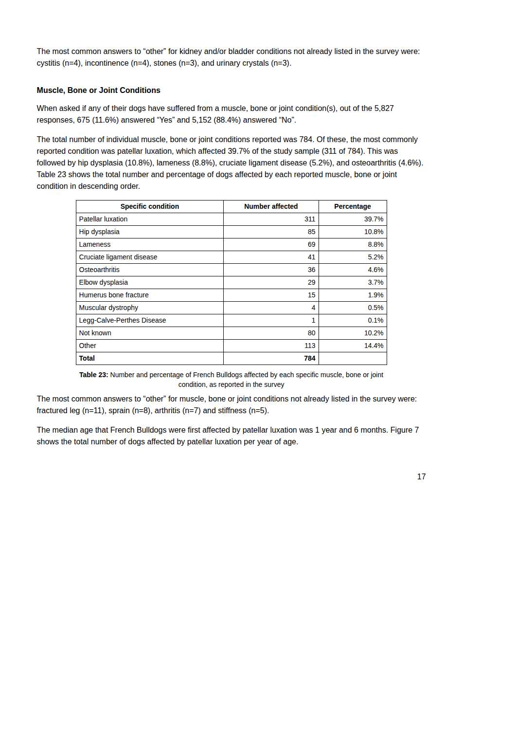The most common answers to “other” for kidney and/or bladder conditions not already listed in the survey were: cystitis (n=4), incontinence (n=4), stones (n=3), and urinary crystals (n=3).
Muscle, Bone or Joint Conditions
When asked if any of their dogs have suffered from a muscle, bone or joint condition(s), out of the 5,827 responses, 675 (11.6%) answered “Yes” and 5,152 (88.4%) answered “No”.
The total number of individual muscle, bone or joint conditions reported was 784. Of these, the most commonly reported condition was patellar luxation, which affected 39.7% of the study sample (311 of 784). This was followed by hip dysplasia (10.8%), lameness (8.8%), cruciate ligament disease (5.2%), and osteoarthritis (4.6%). Table 23 shows the total number and percentage of dogs affected by each reported muscle, bone or joint condition in descending order.
Table 23: Number and percentage of French Bulldogs affected by each specific muscle, bone or joint condition, as reported in the survey
| Specific condition | Number affected | Percentage |
| --- | --- | --- |
| Patellar luxation | 311 | 39.7% |
| Hip dysplasia | 85 | 10.8% |
| Lameness | 69 | 8.8% |
| Cruciate ligament disease | 41 | 5.2% |
| Osteoarthritis | 36 | 4.6% |
| Elbow dysplasia | 29 | 3.7% |
| Humerus bone fracture | 15 | 1.9% |
| Muscular dystrophy | 4 | 0.5% |
| Legg-Calve-Perthes Disease | 1 | 0.1% |
| Not known | 80 | 10.2% |
| Other | 113 | 14.4% |
| Total | 784 | |
The most common answers to “other” for muscle, bone or joint conditions not already listed in the survey were: fractured leg (n=11), sprain (n=8), arthritis (n=7) and stiffness (n=5).
The median age that French Bulldogs were first affected by patellar luxation was 1 year and 6 months. Figure 7 shows the total number of dogs affected by patellar luxation per year of age.
17